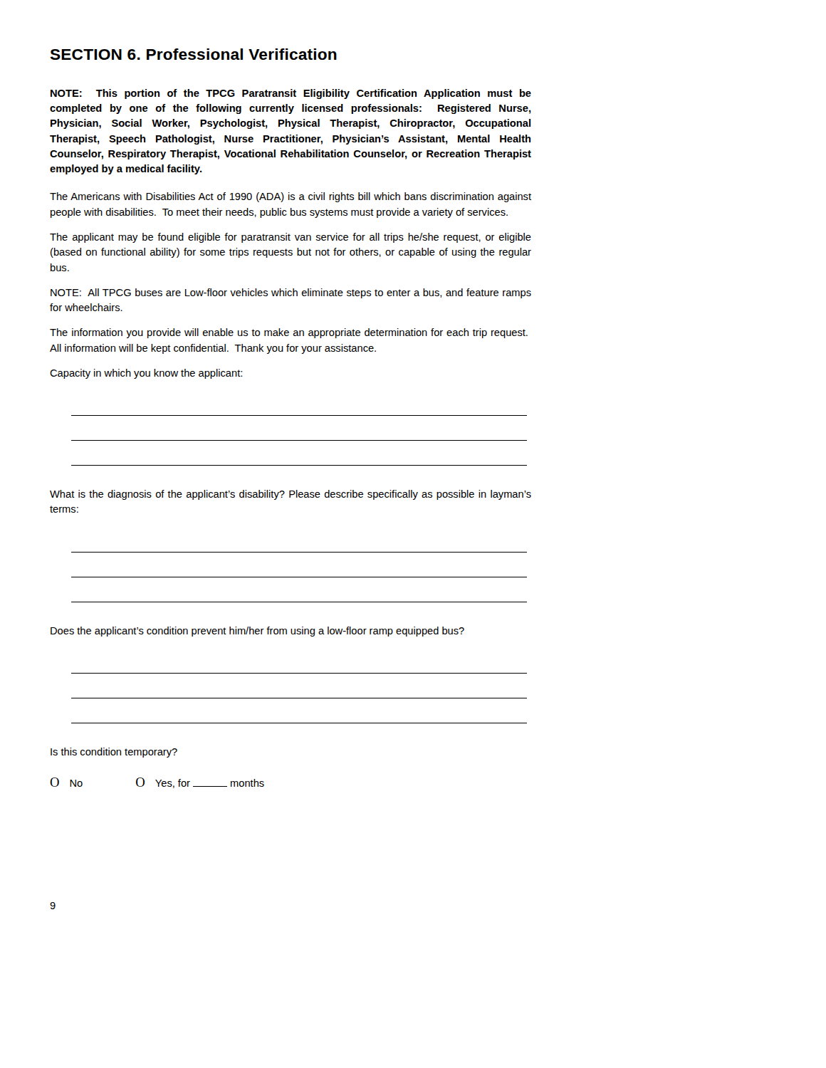SECTION 6. Professional Verification
NOTE: This portion of the TPCG Paratransit Eligibility Certification Application must be completed by one of the following currently licensed professionals: Registered Nurse, Physician, Social Worker, Psychologist, Physical Therapist, Chiropractor, Occupational Therapist, Speech Pathologist, Nurse Practitioner, Physician’s Assistant, Mental Health Counselor, Respiratory Therapist, Vocational Rehabilitation Counselor, or Recreation Therapist employed by a medical facility.
The Americans with Disabilities Act of 1990 (ADA) is a civil rights bill which bans discrimination against people with disabilities. To meet their needs, public bus systems must provide a variety of services.
The applicant may be found eligible for paratransit van service for all trips he/she request, or eligible (based on functional ability) for some trips requests but not for others, or capable of using the regular bus.
NOTE: All TPCG buses are Low-floor vehicles which eliminate steps to enter a bus, and feature ramps for wheelchairs.
The information you provide will enable us to make an appropriate determination for each trip request. All information will be kept confidential. Thank you for your assistance.
Capacity in which you know the applicant:
What is the diagnosis of the applicant’s disability? Please describe specifically as possible in layman’s terms:
Does the applicant’s condition prevent him/her from using a low-floor ramp equipped bus?
Is this condition temporary?
ΟNo ΟYes, for months
9